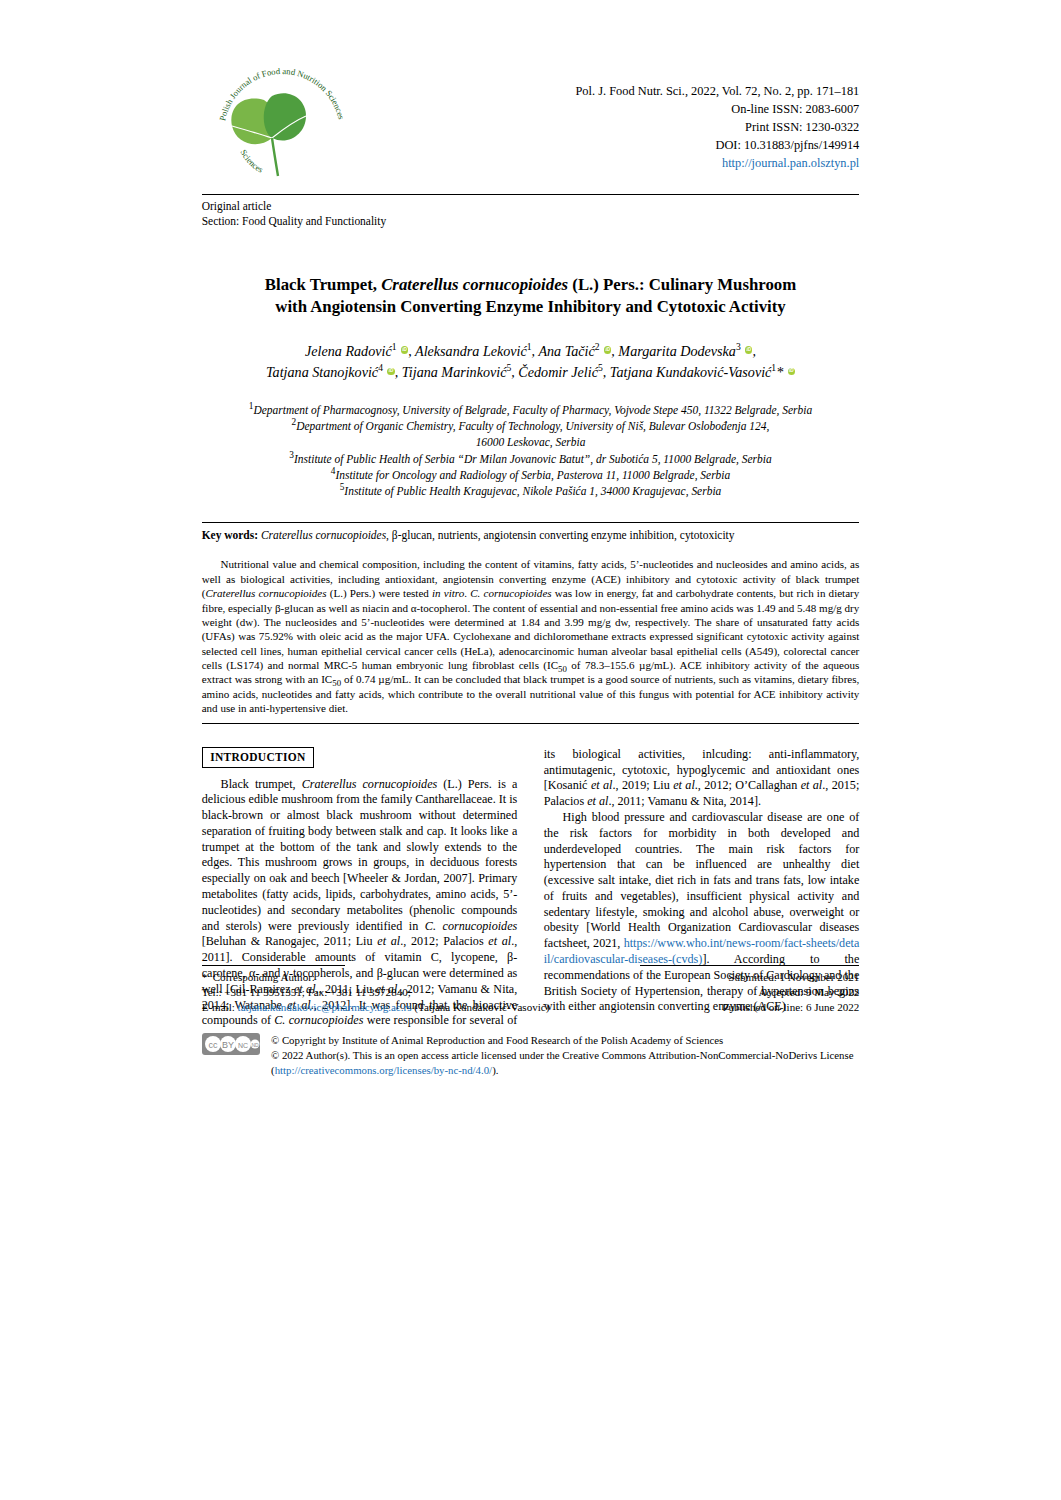Polish Journal of Food and Nutrition Sciences Sciences
Pol. J. Food Nutr. Sci., 2022, Vol. 72, No. 2, pp. 171–181
On-line ISSN: 2083-6007
Print ISSN: 1230-0322
DOI: 10.31883/pjfns/149914
http://journal.pan.olsztyn.pl
Original article
Section: Food Quality and Functionality
Black Trumpet, Craterellus cornucopioides (L.) Pers.: Culinary Mushroom
with Angiotensin Converting Enzyme Inhibitory and Cytotoxic Activity
Jelena Radović1 , Aleksandra Leković1, Ana Tačić2 , Margarita Dodevska3 ,
Tatjana Stanojković4 , Tijana Marinković5, Čedomir Jelić5, Tatjana Kundaković-Vasović1*
1Department of Pharmacognosy, University of Belgrade, Faculty of Pharmacy, Vojvode Stepe 450, 11322 Belgrade, Serbia
2Department of Organic Chemistry, Faculty of Technology, University of Niš, Bulevar Oslobođenja 124,
16000 Leskovac, Serbia
3Institute of Public Health of Serbia “Dr Milan Jovanovic Batut”, dr Subotića 5, 11000 Belgrade, Serbia
4Institute for Oncology and Radiology of Serbia, Pasterova 11, 11000 Belgrade, Serbia
5Institute of Public Health Kragujevac, Nikole Pašića 1, 34000 Kragujevac, Serbia
Key words: Craterellus cornucopioides, β-glucan, nutrients, angiotensin converting enzyme inhibition, cytotoxicity
Nutritional value and chemical composition, including the content of vitamins, fatty acids, 5’-nucleotides and nucleosides and amino acids, as well as biological activities, including antioxidant, angiotensin converting enzyme (ACE) inhibitory and cytotoxic activity of black trumpet (Craterellus cornucopioides (L.) Pers.) were tested in vitro. C. cornucopioides was low in energy, fat and carbohydrate contents, but rich in dietary fibre, especially β-glucan as well as niacin and α-tocopherol. The content of essential and non-essential free amino acids was 1.49 and 5.48 mg/g dry weight (dw). The nucleosides and 5’-nucleotides were determined at 1.84 and 3.99 mg/g dw, respectively. The share of unsaturated fatty acids (UFAs) was 75.92% with oleic acid as the major UFA. Cyclohexane and dichloromethane extracts expressed significant cytotoxic activity against selected cell lines, human epithelial cervical cancer cells (HeLa), adenocarcinomic human alveolar basal epithelial cells (A549), colorectal cancer cells (LS174) and normal MRC-5 human embryonic lung fibroblast cells (IC50 of 78.3–155.6 µg/mL). ACE inhibitory activity of the aqueous extract was strong with an IC50 of 0.74 µg/mL. It can be concluded that black trumpet is a good source of nutrients, such as vitamins, dietary fibres, amino acids, nucleotides and fatty acids, which contribute to the overall nutritional value of this fungus with potential for ACE inhibitory activity and use in anti-hypertensive diet.
INTRODUCTION
Black trumpet, Craterellus cornucopioides (L.) Pers. is a delicious edible mushroom from the family Cantharellaceae. It is black-brown or almost black mushroom without determined separation of fruiting body between stalk and cap. It looks like a trumpet at the bottom of the tank and slowly extends to the edges. This mushroom grows in groups, in deciduous forests especially on oak and beech [Wheeler & Jordan, 2007]. Primary metabolites (fatty acids, lipids, carbohydrates, amino acids, 5’-nucleotides) and secondary metabolites (phenolic compounds and sterols) were previously identified in C. cornucopioides [Beluhan & Ranogajec, 2011; Liu et al., 2012; Palacios et al., 2011]. Considerable amounts of vitamin C, lycopene, β-carotene, α- and γ-tocopherols, and β-glucan were determined as well [Gil-Ramirez et al., 2011; Liu et al., 2012; Vamanu & Nita, 2014; Watanabe et al., 2012]. It was found that the bioactive compounds of C. cornucopioides were responsible for several of its biological activities, inlcuding: anti-inflammatory, antimutagenic, cytotoxic, hypoglycemic and antioxidant ones [Kosanić et al., 2019; Liu et al., 2012; O’Callaghan et al., 2015; Palacios et al., 2011; Vamanu & Nita, 2014].
High blood pressure and cardiovascular disease are one of the risk factors for morbidity in both developed and underdeveloped countries. The main risk factors for hypertension that can be influenced are unhealthy diet (excessive salt intake, diet rich in fats and trans fats, low intake of fruits and vegetables), insufficient physical activity and sedentary lifestyle, smoking and alcohol abuse, overweight or obesity [World Health Organization Cardiovascular diseases factsheet, 2021, https://www.who.int/news-room/fact-sheets/detail/cardiovascular-diseases-(cvds)]. According to the recommendations of the European Society of Cardiology and the British Society of Hypertension, therapy of hypertension begins with either angiotensin converting enzyme (ACE)
* Corresponding Author:
Tel.: +381 11 3951351; Fax: +381 11 3972840;
E-mail: tatjana.kundakovic@pharmacy.bg.ac.rs (Tatjana Kundaković-Vasović)
Submitted: 1 November 2021
Accepted: 9 May 2022
Published on-line: 6 June 2022
cc BY NC ND
© Copyright by Institute of Animal Reproduction and Food Research of the Polish Academy of Sciences
© 2022 Author(s). This is an open access article licensed under the Creative Commons Attribution-NonCommercial-NoDerivs License
(http://creativecommons.org/licenses/by-nc-nd/4.0/).